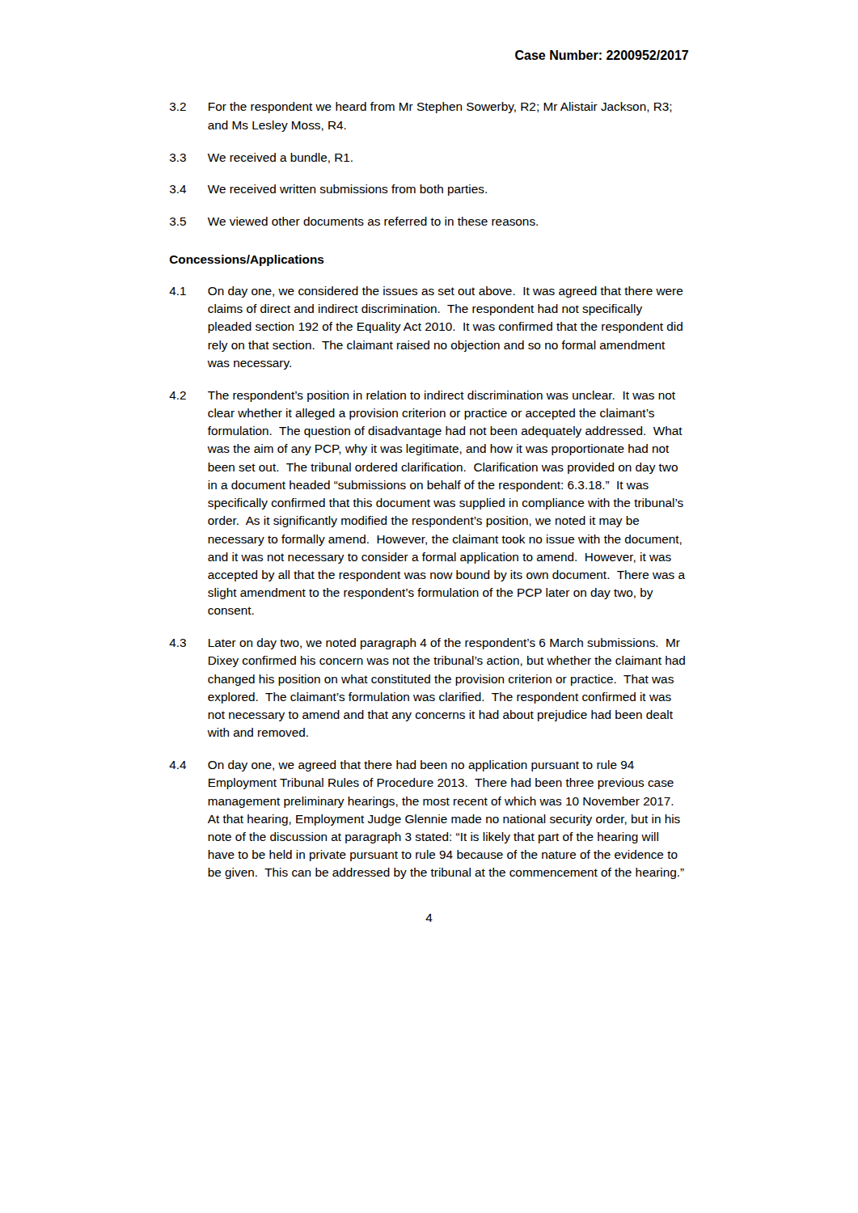Case Number: 2200952/2017
3.2
For the respondent we heard from Mr Stephen Sowerby, R2; Mr Alistair Jackson, R3; and Ms Lesley Moss, R4.
3.3
We received a bundle, R1.
3.4
We received written submissions from both parties.
3.5
We viewed other documents as referred to in these reasons.
Concessions/Applications
4.1
On day one, we considered the issues as set out above. It was agreed that there were claims of direct and indirect discrimination. The respondent had not specifically pleaded section 192 of the Equality Act 2010. It was confirmed that the respondent did rely on that section. The claimant raised no objection and so no formal amendment was necessary.
4.2
The respondent’s position in relation to indirect discrimination was unclear. It was not clear whether it alleged a provision criterion or practice or accepted the claimant’s formulation. The question of disadvantage had not been adequately addressed. What was the aim of any PCP, why it was legitimate, and how it was proportionate had not been set out. The tribunal ordered clarification. Clarification was provided on day two in a document headed “submissions on behalf of the respondent: 6.3.18.” It was specifically confirmed that this document was supplied in compliance with the tribunal’s order. As it significantly modified the respondent’s position, we noted it may be necessary to formally amend. However, the claimant took no issue with the document, and it was not necessary to consider a formal application to amend. However, it was accepted by all that the respondent was now bound by its own document. There was a slight amendment to the respondent’s formulation of the PCP later on day two, by consent.
4.3
Later on day two, we noted paragraph 4 of the respondent’s 6 March submissions. Mr Dixey confirmed his concern was not the tribunal’s action, but whether the claimant had changed his position on what constituted the provision criterion or practice. That was explored. The claimant’s formulation was clarified. The respondent confirmed it was not necessary to amend and that any concerns it had about prejudice had been dealt with and removed.
4.4
On day one, we agreed that there had been no application pursuant to rule 94 Employment Tribunal Rules of Procedure 2013. There had been three previous case management preliminary hearings, the most recent of which was 10 November 2017. At that hearing, Employment Judge Glennie made no national security order, but in his note of the discussion at paragraph 3 stated: “It is likely that part of the hearing will have to be held in private pursuant to rule 94 because of the nature of the evidence to be given. This can be addressed by the tribunal at the commencement of the hearing.”
4